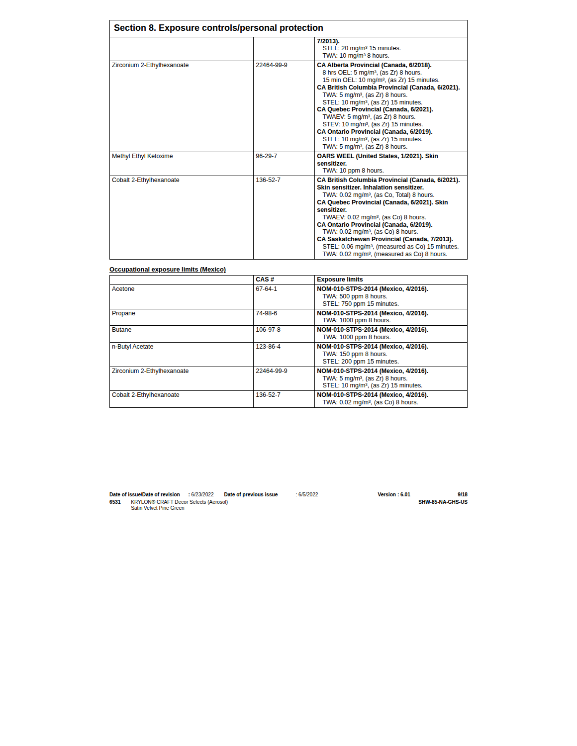Section 8. Exposure controls/personal protection
| | | 7/2013). STEL: 20 mg/m³ 15 minutes. TWA: 10 mg/m³ 8 hours. |
| Zirconium 2-Ethylhexanoate | 22464-99-9 | CA Alberta Provincial (Canada, 6/2018). 8 hrs OEL: 5 mg/m³, (as Zr) 8 hours. 15 min OEL: 10 mg/m³, (as Zr) 15 minutes. CA British Columbia Provincial (Canada, 6/2021). TWA: 5 mg/m³, (as Zr) 8 hours. STEL: 10 mg/m³, (as Zr) 15 minutes. CA Quebec Provincial (Canada, 6/2021). TWAEV: 5 mg/m³, (as Zr) 8 hours. STEV: 10 mg/m³, (as Zr) 15 minutes. CA Ontario Provincial (Canada, 6/2019). STEL: 10 mg/m³, (as Zr) 15 minutes. TWA: 5 mg/m³, (as Zr) 8 hours. |
| Methyl Ethyl Ketoxime | 96-29-7 | OARS WEEL (United States, 1/2021). Skin sensitizer. TWA: 10 ppm 8 hours. |
| Cobalt 2-Ethylhexanoate | 136-52-7 | CA British Columbia Provincial (Canada, 6/2021). Skin sensitizer. Inhalation sensitizer. TWA: 0.02 mg/m³, (as Co, Total) 8 hours. CA Quebec Provincial (Canada, 6/2021). Skin sensitizer. TWAEV: 0.02 mg/m³, (as Co) 8 hours. CA Ontario Provincial (Canada, 6/2019). TWA: 0.02 mg/m³, (as Co) 8 hours. CA Saskatchewan Provincial (Canada, 7/2013). STEL: 0.06 mg/m³, (measured as Co) 15 minutes. TWA: 0.02 mg/m³, (measured as Co) 8 hours. |
Occupational exposure limits (Mexico)
| | CAS # | Exposure limits |
| Acetone | 67-64-1 | NOM-010-STPS-2014 (Mexico, 4/2016). TWA: 500 ppm 8 hours. STEL: 750 ppm 15 minutes. |
| Propane | 74-98-6 | NOM-010-STPS-2014 (Mexico, 4/2016). TWA: 1000 ppm 8 hours. |
| Butane | 106-97-8 | NOM-010-STPS-2014 (Mexico, 4/2016). TWA: 1000 ppm 8 hours. |
| n-Butyl Acetate | 123-86-4 | NOM-010-STPS-2014 (Mexico, 4/2016). TWA: 150 ppm 8 hours. STEL: 200 ppm 15 minutes. |
| Zirconium 2-Ethylhexanoate | 22464-99-9 | NOM-010-STPS-2014 (Mexico, 4/2016). TWA: 5 mg/m³, (as Zr) 8 hours. STEL: 10 mg/m³, (as Zr) 15 minutes. |
| Cobalt 2-Ethylhexanoate | 136-52-7 | NOM-010-STPS-2014 (Mexico, 4/2016). TWA: 0.02 mg/m³, (as Co) 8 hours. |
| Date of issue/Date of revision | : 6/23/2022 | Date of previous issue | : 6/5/2022 | Version : 6.01 | 9/18 |
| 6531 | KRYLON® CRAFT Decor Selects (Aerosol) Satin Velvet Pine Green | SHW-85-NA-GHS-US |